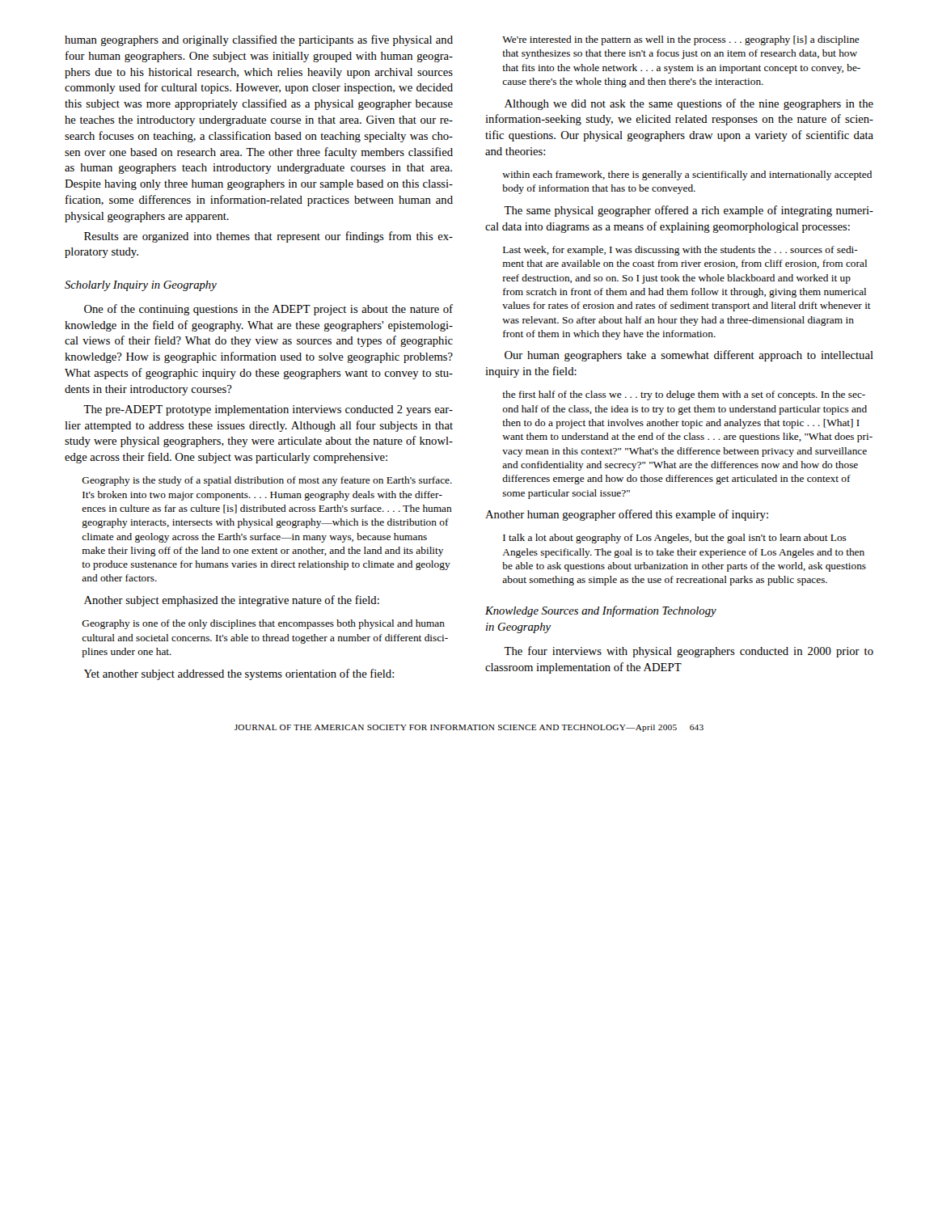human geographers and originally classified the participants as five physical and four human geographers. One subject was initially grouped with human geographers due to his historical research, which relies heavily upon archival sources commonly used for cultural topics. However, upon closer inspection, we decided this subject was more appropriately classified as a physical geographer because he teaches the introductory undergraduate course in that area. Given that our research focuses on teaching, a classification based on teaching specialty was chosen over one based on research area. The other three faculty members classified as human geographers teach introductory undergraduate courses in that area. Despite having only three human geographers in our sample based on this classification, some differences in information-related practices between human and physical geographers are apparent.
Results are organized into themes that represent our findings from this exploratory study.
Scholarly Inquiry in Geography
One of the continuing questions in the ADEPT project is about the nature of knowledge in the field of geography. What are these geographers' epistemological views of their field? What do they view as sources and types of geographic knowledge? How is geographic information used to solve geographic problems? What aspects of geographic inquiry do these geographers want to convey to students in their introductory courses?
The pre-ADEPT prototype implementation interviews conducted 2 years earlier attempted to address these issues directly. Although all four subjects in that study were physical geographers, they were articulate about the nature of knowledge across their field. One subject was particularly comprehensive:
Geography is the study of a spatial distribution of most any feature on Earth's surface. It's broken into two major components. . . . Human geography deals with the differences in culture as far as culture [is] distributed across Earth's surface. . . . The human geography interacts, intersects with physical geography—which is the distribution of climate and geology across the Earth's surface—in many ways, because humans make their living off of the land to one extent or another, and the land and its ability to produce sustenance for humans varies in direct relationship to climate and geology and other factors.
Another subject emphasized the integrative nature of the field:
Geography is one of the only disciplines that encompasses both physical and human cultural and societal concerns. It's able to thread together a number of different disciplines under one hat.
Yet another subject addressed the systems orientation of the field:
We're interested in the pattern as well in the process . . . geography [is] a discipline that synthesizes so that there isn't a focus just on an item of research data, but how that fits into the whole network . . . a system is an important concept to convey, because there's the whole thing and then there's the interaction.
Although we did not ask the same questions of the nine geographers in the information-seeking study, we elicited related responses on the nature of scientific questions. Our physical geographers draw upon a variety of scientific data and theories:
within each framework, there is generally a scientifically and internationally accepted body of information that has to be conveyed.
The same physical geographer offered a rich example of integrating numerical data into diagrams as a means of explaining geomorphological processes:
Last week, for example, I was discussing with the students the . . . sources of sediment that are available on the coast from river erosion, from cliff erosion, from coral reef destruction, and so on. So I just took the whole blackboard and worked it up from scratch in front of them and had them follow it through, giving them numerical values for rates of erosion and rates of sediment transport and literal drift whenever it was relevant. So after about half an hour they had a three-dimensional diagram in front of them in which they have the information.
Our human geographers take a somewhat different approach to intellectual inquiry in the field:
the first half of the class we . . . try to deluge them with a set of concepts. In the second half of the class, the idea is to try to get them to understand particular topics and then to do a project that involves another topic and analyzes that topic . . . [What] I want them to understand at the end of the class . . . are questions like, "What does privacy mean in this context?" "What's the difference between privacy and surveillance and confidentiality and secrecy?" "What are the differences now and how do those differences emerge and how do those differences get articulated in the context of some particular social issue?"
Another human geographer offered this example of inquiry:
I talk a lot about geography of Los Angeles, but the goal isn't to learn about Los Angeles specifically. The goal is to take their experience of Los Angeles and to then be able to ask questions about urbanization in other parts of the world, ask questions about something as simple as the use of recreational parks as public spaces.
Knowledge Sources and Information Technology
in Geography
The four interviews with physical geographers conducted in 2000 prior to classroom implementation of the ADEPT
JOURNAL OF THE AMERICAN SOCIETY FOR INFORMATION SCIENCE AND TECHNOLOGY—April 2005 643